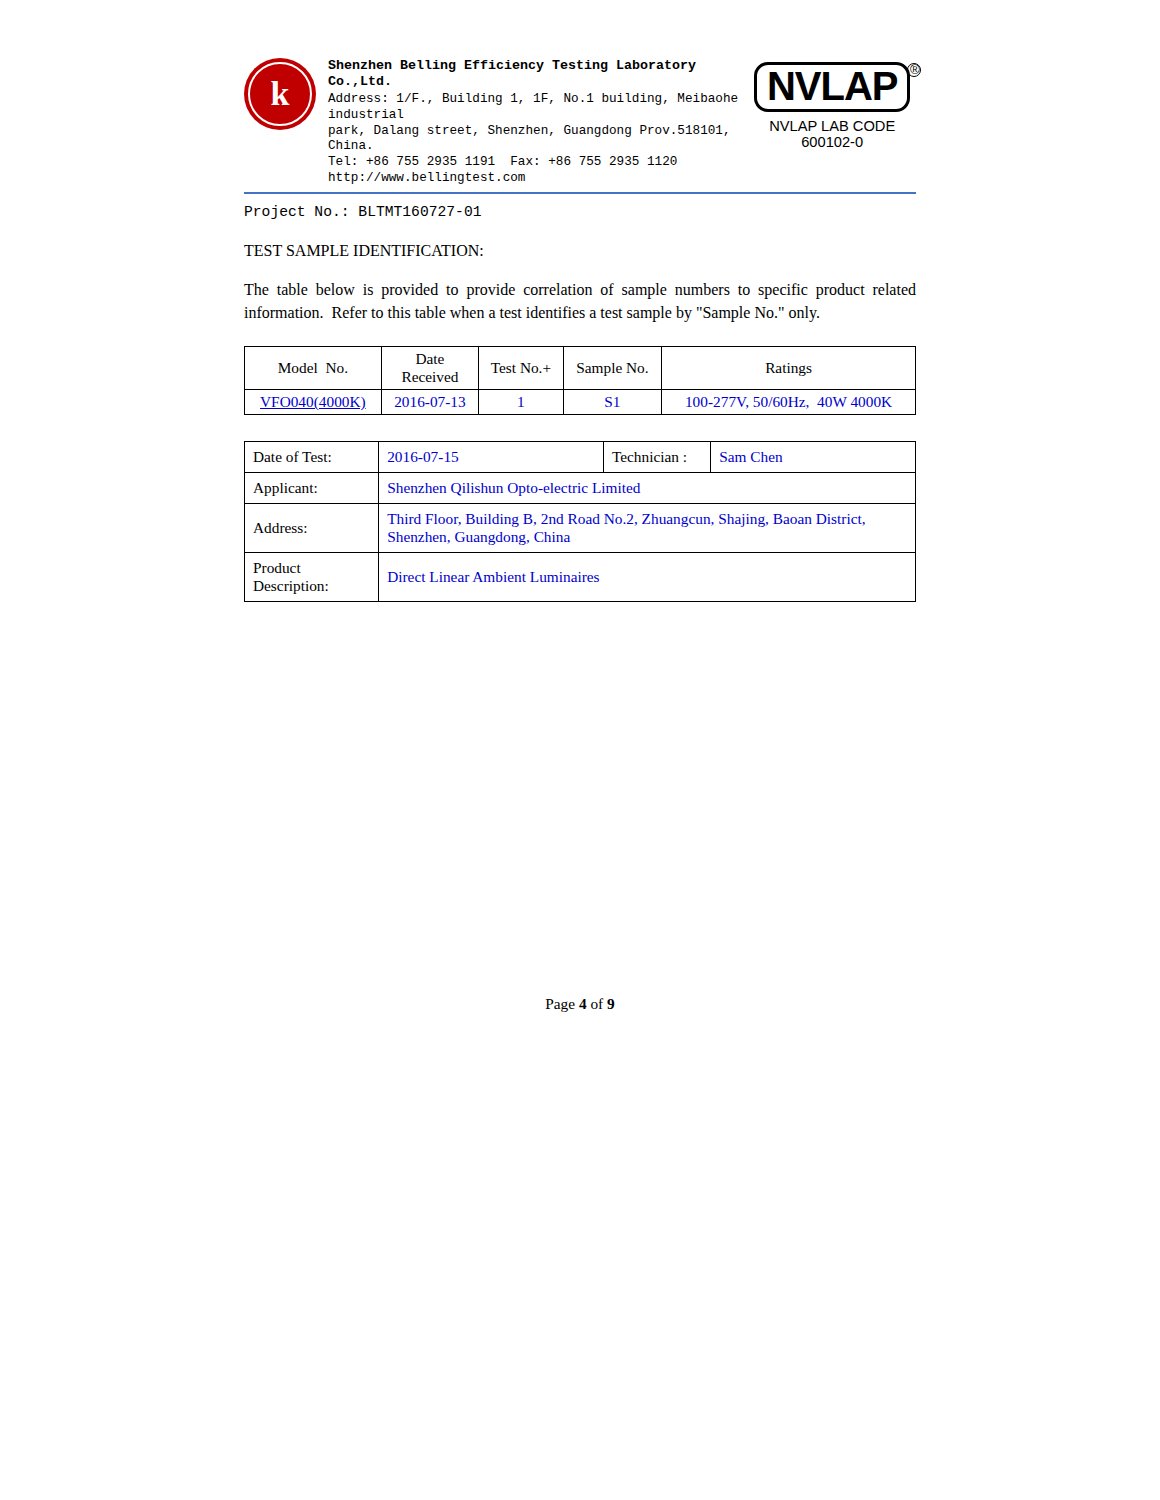k
Shenzhen Belling Efficiency Testing Laboratory Co.,Ltd.
Address: 1/F., Building 1, 1F, No.1 building, Meibaohe industrial
park, Dalang street, Shenzhen, Guangdong Prov.518101, China.
Tel: +86 755 2935 1191 Fax: +86 755 2935 1120
http://www.bellingtest.com
NVLAP®
NVLAP LAB CODE 600102-0
Project No.: BLTMT160727-01
TEST SAMPLE IDENTIFICATION:
The table below is provided to provide correlation of sample numbers to specific product related information. Refer to this table when a test identifies a test sample by "Sample No." only.
| Model No. | Date Received | Test No.+ | Sample No. | Ratings |
| --- | --- | --- | --- | --- |
| VFO040(4000K) | 2016-07-13 | 1 | S1 | 100-277V, 50/60Hz, 40W 4000K |
| Date of Test: | 2016-07-15 | Technician : | Sam Chen |
| Applicant: | Shenzhen Qilishun Opto-electric Limited |
| Address: | Third Floor, Building B, 2nd Road No.2, Zhuangcun, Shajing, Baoan District, Shenzhen, Guangdong, China |
| Product Description: | Direct Linear Ambient Luminaires |
Page 4 of 9